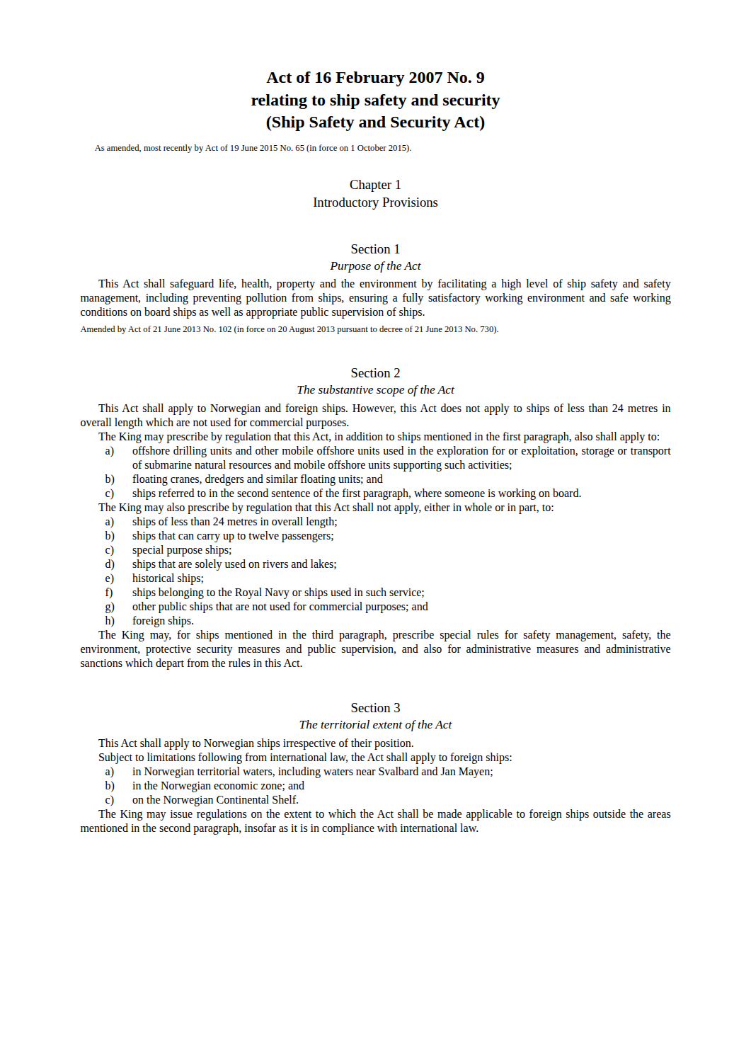Act of 16 February 2007 No. 9
relating to ship safety and security
(Ship Safety and Security Act)
As amended, most recently by Act of 19 June 2015 No. 65 (in force on 1 October 2015).
Chapter 1 Introductory Provisions
Section 1
Purpose of the Act
This Act shall safeguard life, health, property and the environment by facilitating a high level of ship safety and safety management, including preventing pollution from ships, ensuring a fully satisfactory working environment and safe working conditions on board ships as well as appropriate public supervision of ships.
Amended by Act of 21 June 2013 No. 102 (in force on 20 August 2013 pursuant to decree of 21 June 2013 No. 730).
Section 2
The substantive scope of the Act
This Act shall apply to Norwegian and foreign ships. However, this Act does not apply to ships of less than 24 metres in overall length which are not used for commercial purposes.
The King may prescribe by regulation that this Act, in addition to ships mentioned in the first paragraph, also shall apply to:
a) offshore drilling units and other mobile offshore units used in the exploration for or exploitation, storage or transport of submarine natural resources and mobile offshore units supporting such activities;
b) floating cranes, dredgers and similar floating units; and
c) ships referred to in the second sentence of the first paragraph, where someone is working on board.
The King may also prescribe by regulation that this Act shall not apply, either in whole or in part, to:
a) ships of less than 24 metres in overall length;
b) ships that can carry up to twelve passengers;
c) special purpose ships;
d) ships that are solely used on rivers and lakes;
e) historical ships;
f) ships belonging to the Royal Navy or ships used in such service;
g) other public ships that are not used for commercial purposes; and
h) foreign ships.
The King may, for ships mentioned in the third paragraph, prescribe special rules for safety management, safety, the environment, protective security measures and public supervision, and also for administrative measures and administrative sanctions which depart from the rules in this Act.
Section 3
The territorial extent of the Act
This Act shall apply to Norwegian ships irrespective of their position.
Subject to limitations following from international law, the Act shall apply to foreign ships:
a) in Norwegian territorial waters, including waters near Svalbard and Jan Mayen;
b) in the Norwegian economic zone; and
c) on the Norwegian Continental Shelf.
The King may issue regulations on the extent to which the Act shall be made applicable to foreign ships outside the areas mentioned in the second paragraph, insofar as it is in compliance with international law.